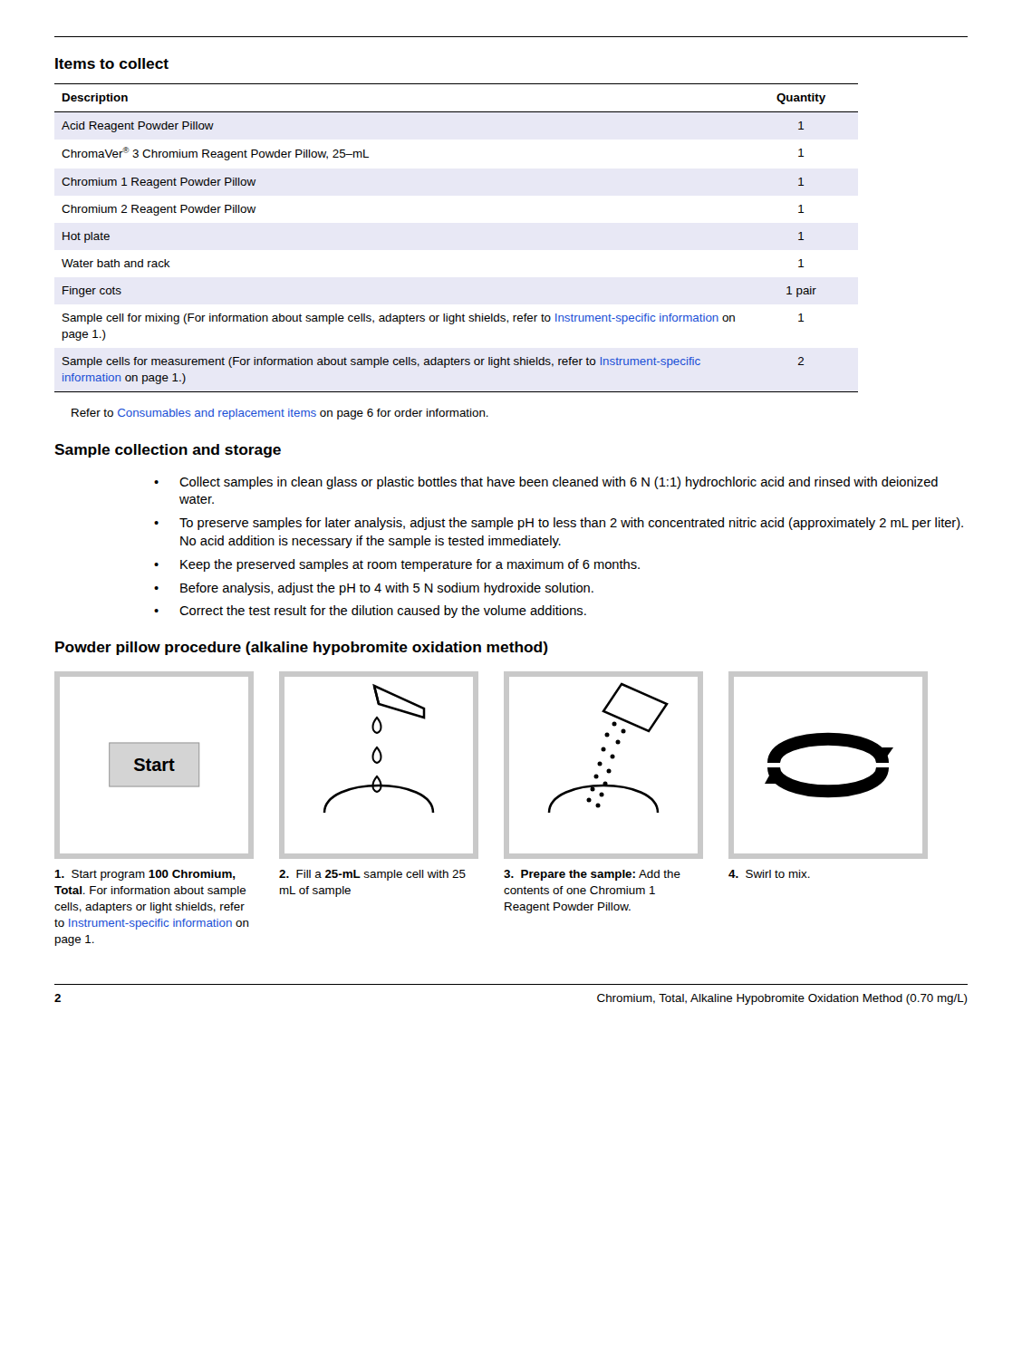Items to collect
| Description | Quantity |
| --- | --- |
| Acid Reagent Powder Pillow | 1 |
| ChromaVer ® 3 Chromium Reagent Powder Pillow, 25–mL | 1 |
| Chromium 1 Reagent Powder Pillow | 1 |
| Chromium 2 Reagent Powder Pillow | 1 |
| Hot plate | 1 |
| Water bath and rack | 1 |
| Finger cots | 1 pair |
| Sample cell for mixing (For information about sample cells, adapters or light shields, refer to Instrument-specific information on page 1.) | 1 |
| Sample cells for measurement (For information about sample cells, adapters or light shields, refer to Instrument-specific information on page 1.) | 2 |
Refer to Consumables and replacement items on page 6 for order information.
Sample collection and storage
Collect samples in clean glass or plastic bottles that have been cleaned with 6 N (1:1) hydrochloric acid and rinsed with deionized water.
To preserve samples for later analysis, adjust the sample pH to less than 2 with concentrated nitric acid (approximately 2 mL per liter). No acid addition is necessary if the sample is tested immediately.
Keep the preserved samples at room temperature for a maximum of 6 months.
Before analysis, adjust the pH to 4 with 5 N sodium hydroxide solution.
Correct the test result for the dilution caused by the volume additions.
Powder pillow procedure (alkaline hypobromite oxidation method)
Start
1. Start program 100 Chromium, Total. For information about sample cells, adapters or light shields, refer to Instrument-specific information on page 1.
2. Fill a 25-mL sample cell with 25 mL of sample
3. Prepare the sample: Add the contents of one Chromium 1 Reagent Powder Pillow.
4. Swirl to mix.
2 Chromium, Total, Alkaline Hypobromite Oxidation Method (0.70 mg/L)